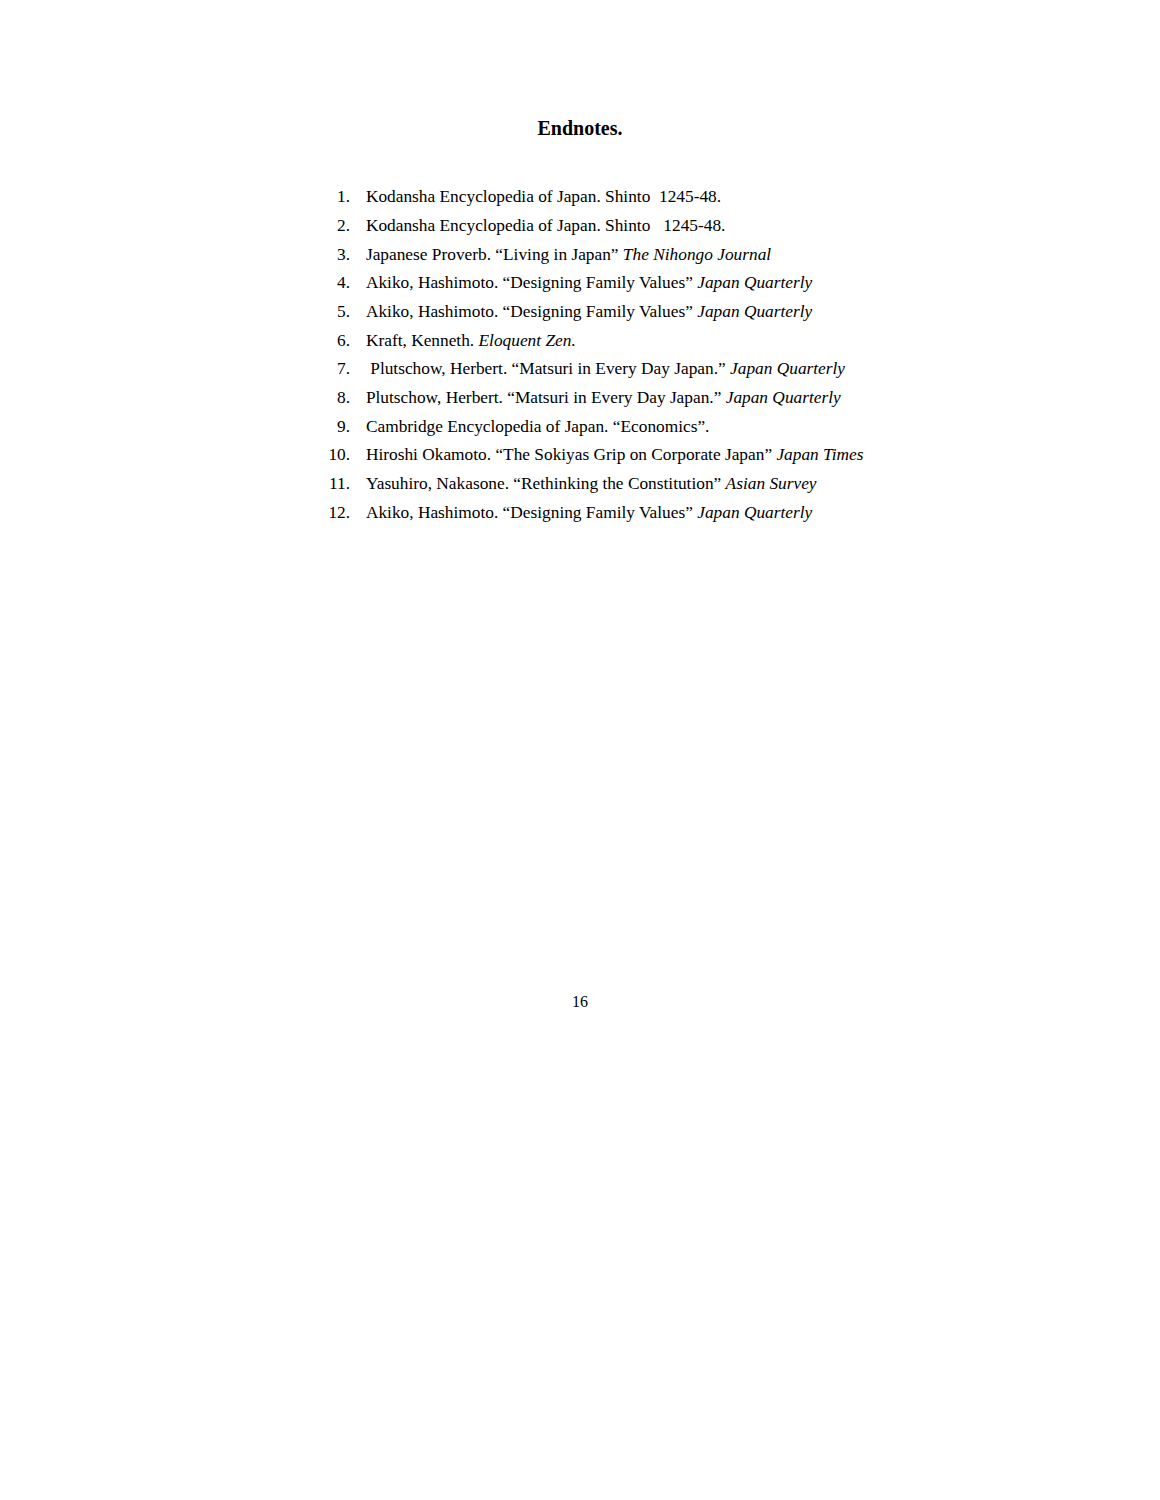Endnotes.
Kodansha Encyclopedia of Japan. Shinto 1245-48.
Kodansha Encyclopedia of Japan. Shinto 1245-48.
Japanese Proverb. “Living in Japan” The Nihongo Journal
Akiko, Hashimoto. “Designing Family Values” Japan Quarterly
Akiko, Hashimoto. “Designing Family Values” Japan Quarterly
Kraft, Kenneth. Eloquent Zen.
Plutschow, Herbert. “Matsuri in Every Day Japan.” Japan Quarterly
Plutschow, Herbert. “Matsuri in Every Day Japan.” Japan Quarterly
Cambridge Encyclopedia of Japan. “Economics”.
Hiroshi Okamoto. “The Sokiyas Grip on Corporate Japan” Japan Times
Yasuhiro, Nakasone. “Rethinking the Constitution” Asian Survey
Akiko, Hashimoto. “Designing Family Values” Japan Quarterly
16